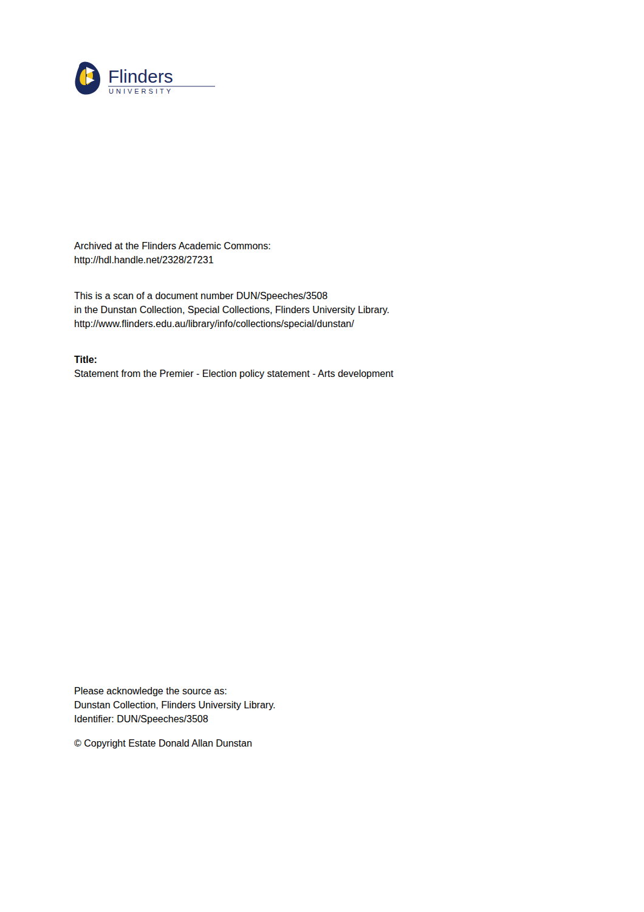Flinders UNIVERSITY
Archived at the Flinders Academic Commons:
http://hdl.handle.net/2328/27231
This is a scan of a document number DUN/Speeches/3508
in the Dunstan Collection, Special Collections, Flinders University Library.
http://www.flinders.edu.au/library/info/collections/special/dunstan/
Title:
Statement from the Premier - Election policy statement - Arts development
Please acknowledge the source as:
Dunstan Collection, Flinders University Library.
Identifier: DUN/Speeches/3508
© Copyright Estate Donald Allan Dunstan